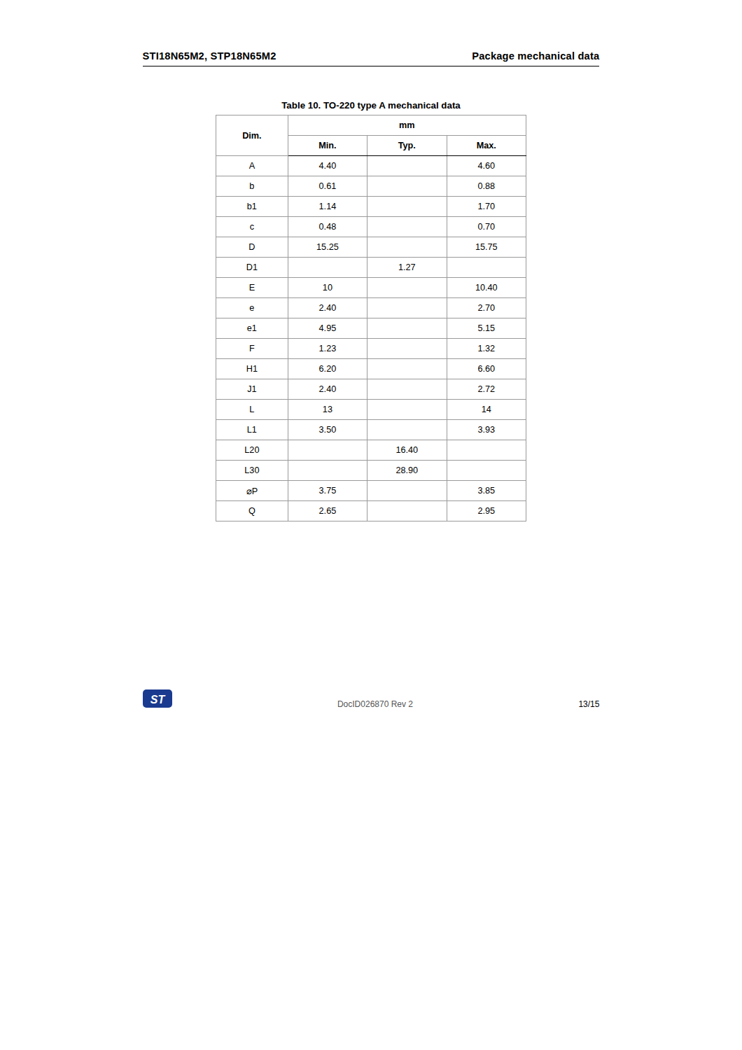STI18N65M2, STP18N65M2
Package mechanical data
Table 10. TO-220 type A mechanical data
| Dim. | mm |
| --- | --- |
| Min. | Typ. | Max. |
| A | 4.40 | | 4.60 |
| b | 0.61 | | 0.88 |
| b1 | 1.14 | | 1.70 |
| c | 0.48 | | 0.70 |
| D | 15.25 | | 15.75 |
| D1 | | 1.27 | |
| E | 10 | | 10.40 |
| e | 2.40 | | 2.70 |
| e1 | 4.95 | | 5.15 |
| F | 1.23 | | 1.32 |
| H1 | 6.20 | | 6.60 |
| J1 | 2.40 | | 2.72 |
| L | 13 | | 14 |
| L1 | 3.50 | | 3.93 |
| L20 | | 16.40 | |
| L30 | | 28.90 | |
| ⌀P | 3.75 | | 3.85 |
| Q | 2.65 | | 2.95 |
ST
DocID026870 Rev 2
13/15